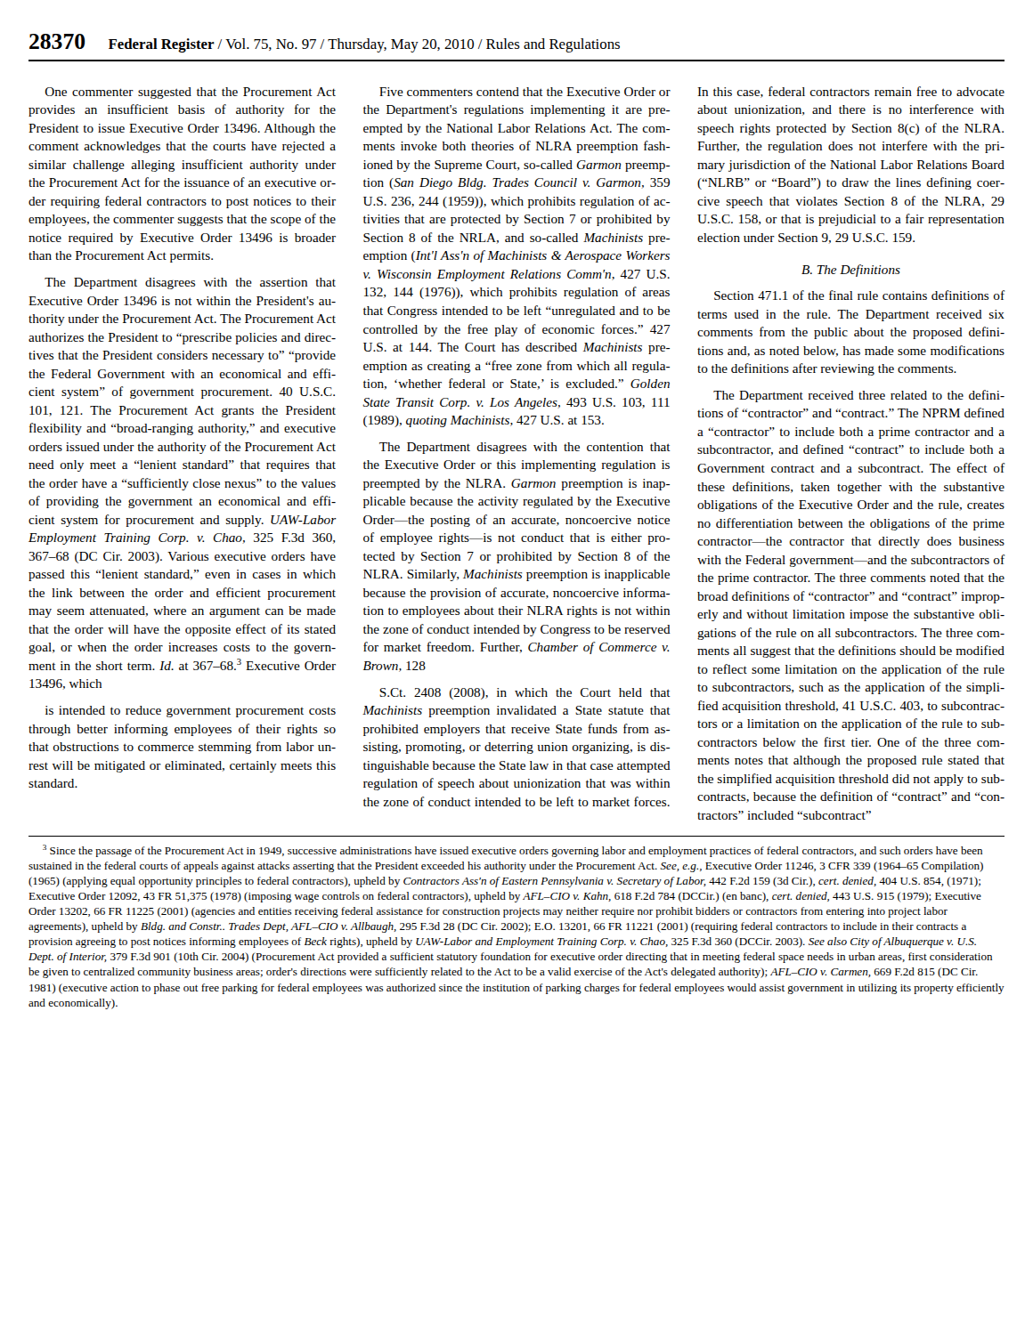28370 Federal Register / Vol. 75, No. 97 / Thursday, May 20, 2010 / Rules and Regulations
One commenter suggested that the Procurement Act provides an insufficient basis of authority for the President to issue Executive Order 13496. Although the comment acknowledges that the courts have rejected a similar challenge alleging insufficient authority under the Procurement Act for the issuance of an executive order requiring federal contractors to post notices to their employees, the commenter suggests that the scope of the notice required by Executive Order 13496 is broader than the Procurement Act permits.
The Department disagrees with the assertion that Executive Order 13496 is not within the President's authority under the Procurement Act. The Procurement Act authorizes the President to “prescribe policies and directives that the President considers necessary to” “provide the Federal Government with an economical and efficient system” of government procurement. 40 U.S.C. 101, 121. The Procurement Act grants the President flexibility and “broad-ranging authority,” and executive orders issued under the authority of the Procurement Act need only meet a “lenient standard” that requires that the order have a “sufficiently close nexus” to the values of providing the government an economical and efficient system for procurement and supply. UAW-Labor Employment Training Corp. v. Chao, 325 F.3d 360, 367–68 (DC Cir. 2003). Various executive orders have passed this “lenient standard,” even in cases in which the link between the order and efficient procurement may seem attenuated, where an argument can be made that the order will have the opposite effect of its stated goal, or when the order increases costs to the government in the short term. Id. at 367–68.3 Executive Order 13496, which
is intended to reduce government procurement costs through better informing employees of their rights so that obstructions to commerce stemming from labor unrest will be mitigated or eliminated, certainly meets this standard.
Five commenters contend that the Executive Order or the Department's regulations implementing it are preempted by the National Labor Relations Act. The comments invoke both theories of NLRA preemption fashioned by the Supreme Court, so-called Garmon preemption (San Diego Bldg. Trades Council v. Garmon, 359 U.S. 236, 244 (1959)), which prohibits regulation of activities that are protected by Section 7 or prohibited by Section 8 of the NRLA, and so-called Machinists preemption (Int'l Ass'n of Machinists & Aerospace Workers v. Wisconsin Employment Relations Comm'n, 427 U.S. 132, 144 (1976)), which prohibits regulation of areas that Congress intended to be left “unregulated and to be controlled by the free play of economic forces.” 427 U.S. at 144. The Court has described Machinists pre-emption as creating a “free zone from which all regulation, ‘whether federal or State,’ is excluded.” Golden State Transit Corp. v. Los Angeles, 493 U.S. 103, 111 (1989), quoting Machinists, 427 U.S. at 153.
The Department disagrees with the contention that the Executive Order or this implementing regulation is preempted by the NLRA. Garmon preemption is inapplicable because the activity regulated by the Executive Order—the posting of an accurate, noncoercive notice of employee rights—is not conduct that is either protected by Section 7 or prohibited by Section 8 of the NLRA. Similarly, Machinists preemption is inapplicable because the provision of accurate, noncoercive information to employees about their NLRA rights is not within the zone of conduct intended by Congress to be reserved for market freedom. Further, Chamber of Commerce v. Brown, 128
S.Ct. 2408 (2008), in which the Court held that Machinists preemption invalidated a State statute that prohibited employers that receive State funds from assisting, promoting, or deterring union organizing, is distinguishable because the State law in that case attempted regulation of speech about unionization that was within the zone of conduct intended to be left to market forces. In this case, federal contractors remain free to advocate about unionization, and there is no interference with speech rights protected by Section 8(c) of the NLRA. Further, the regulation does not interfere with the primary jurisdiction of the National Labor Relations Board (“NLRB” or “Board”) to draw the lines defining coercive speech that violates Section 8 of the NLRA, 29 U.S.C. 158, or that is prejudicial to a fair representation election under Section 9, 29 U.S.C. 159.
B. The Definitions
Section 471.1 of the final rule contains definitions of terms used in the rule. The Department received six comments from the public about the proposed definitions and, as noted below, has made some modifications to the definitions after reviewing the comments.
The Department received three related to the definitions of “contractor” and “contract.” The NPRM defined a “contractor” to include both a prime contractor and a subcontractor, and defined “contract” to include both a Government contract and a subcontract. The effect of these definitions, taken together with the substantive obligations of the Executive Order and the rule, creates no differentiation between the obligations of the prime contractor—the contractor that directly does business with the Federal government—and the subcontractors of the prime contractor. The three comments noted that the broad definitions of “contractor” and “contract” improperly and without limitation impose the substantive obligations of the rule on all subcontractors. The three comments all suggest that the definitions should be modified to reflect some limitation on the application of the rule to subcontractors, such as the application of the simplified acquisition threshold, 41 U.S.C. 403, to subcontractors or a limitation on the application of the rule to subcontractors below the first tier. One of the three comments notes that although the proposed rule stated that the simplified acquisition threshold did not apply to subcontracts, because the definition of “contract” and “contractors” included “subcontract”
3 Since the passage of the Procurement Act in 1949, successive administrations have issued executive orders governing labor and employment practices of federal contractors, and such orders have been sustained in the federal courts of appeals against attacks asserting that the President exceeded his authority under the Procurement Act. See, e.g., Executive Order 11246, 3 CFR 339 (1964–65 Compilation) (1965) (applying equal opportunity principles to federal contractors), upheld by Contractors Ass'n of Eastern Pennsylvania v. Secretary of Labor, 442 F.2d 159 (3d Cir.), cert. denied, 404 U.S. 854, (1971); Executive Order 12092, 43 FR 51,375 (1978) (imposing wage controls on federal contractors), upheld by AFL–CIO v. Kahn, 618 F.2d 784 (DCCir.) (en banc), cert. denied, 443 U.S. 915 (1979); Executive Order 13202, 66 FR 11225 (2001) (agencies and entities receiving federal assistance for construction projects may neither require nor prohibit bidders or contractors from entering into project labor agreements), upheld by Bldg. and Constr.. Trades Dept, AFL–CIO v. Allbaugh, 295 F.3d 28 (DC Cir. 2002); E.O. 13201, 66 FR 11221 (2001) (requiring federal contractors to include in their contracts a provision agreeing to post notices informing employees of Beck rights), upheld by UAW-Labor and Employment Training Corp. v. Chao, 325 F.3d 360 (DCCir. 2003). See also City of Albuquerque v. U.S. Dept. of Interior, 379 F.3d 901 (10th Cir. 2004) (Procurement Act provided a sufficient statutory foundation for executive order directing that in meeting federal space needs in urban areas, first consideration be given to centralized community business areas; order's directions were sufficiently related to the Act to be a valid exercise of the Act's delegated authority); AFL–CIO v. Carmen, 669 F.2d 815 (DC Cir. 1981) (executive action to phase out free parking for federal employees was authorized since the institution of parking charges for federal employees would assist government in utilizing its property efficiently and economically).